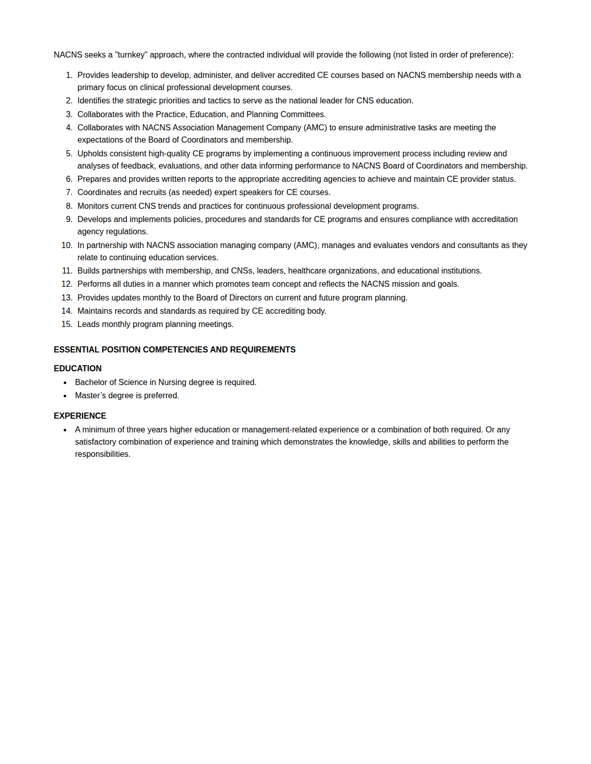NACNS seeks a "turnkey" approach, where the contracted individual will provide the following (not listed in order of preference):
Provides leadership to develop, administer, and deliver accredited CE courses based on NACNS membership needs with a primary focus on clinical professional development courses.
Identifies the strategic priorities and tactics to serve as the national leader for CNS education.
Collaborates with the Practice, Education, and Planning Committees.
Collaborates with NACNS Association Management Company (AMC) to ensure administrative tasks are meeting the expectations of the Board of Coordinators and membership.
Upholds consistent high-quality CE programs by implementing a continuous improvement process including review and analyses of feedback, evaluations, and other data informing performance to NACNS Board of Coordinators and membership.
Prepares and provides written reports to the appropriate accrediting agencies to achieve and maintain CE provider status.
Coordinates and recruits (as needed) expert speakers for CE courses.
Monitors current CNS trends and practices for continuous professional development programs.
Develops and implements policies, procedures and standards for CE programs and ensures compliance with accreditation agency regulations.
In partnership with NACNS association managing company (AMC), manages and evaluates vendors and consultants as they relate to continuing education services.
Builds partnerships with membership, and CNSs, leaders, healthcare organizations, and educational institutions.
Performs all duties in a manner which promotes team concept and reflects the NACNS mission and goals.
Provides updates monthly to the Board of Directors on current and future program planning.
Maintains records and standards as required by CE accrediting body.
Leads monthly program planning meetings.
ESSENTIAL POSITION COMPETENCIES AND REQUIREMENTS
EDUCATION
Bachelor of Science in Nursing degree is required.
Master’s degree is preferred.
EXPERIENCE
A minimum of three years higher education or management-related experience or a combination of both required. Or any satisfactory combination of experience and training which demonstrates the knowledge, skills and abilities to perform the responsibilities.